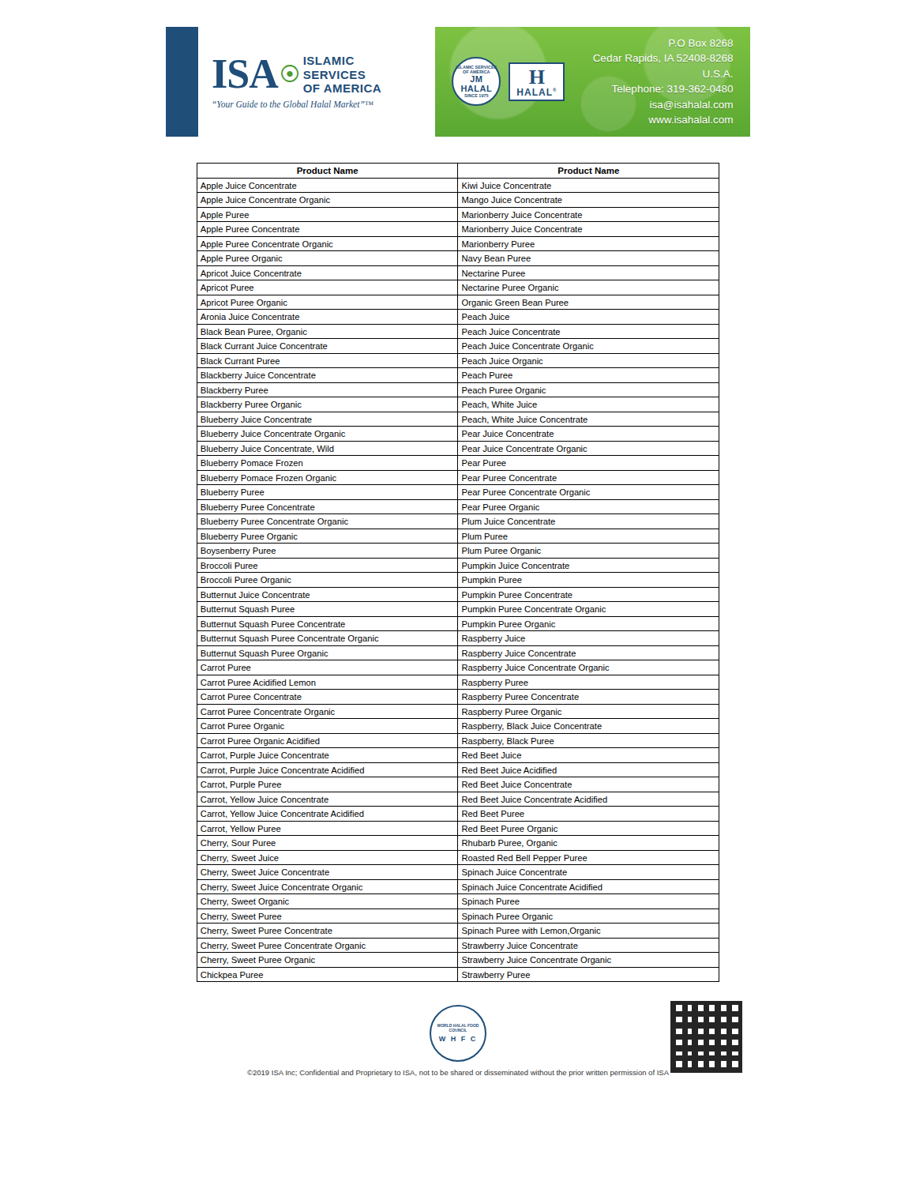ISA ⦿ Islamic
Services
of America
“Your Guide to the Global Halal Market”™
ISLAMIC SERVICES OF AMERICA
JM
HALAL
SINCE 1975
H HALAL®
P.O Box 8268
Cedar Rapids, IA 52408-8268 U.S.A.
Telephone: 319-362-0480
isa@isahalal.com
www.isahalal.com
| Product Name | Product Name |
| --- | --- |
| Apple Juice Concentrate | Kiwi Juice Concentrate |
| Apple Juice Concentrate Organic | Mango Juice Concentrate |
| Apple Puree | Marionberry Juice Concentrate |
| Apple Puree Concentrate | Marionberry Juice Concentrate |
| Apple Puree Concentrate Organic | Marionberry Puree |
| Apple Puree Organic | Navy Bean Puree |
| Apricot Juice Concentrate | Nectarine Puree |
| Apricot Puree | Nectarine Puree Organic |
| Apricot Puree Organic | Organic Green Bean Puree |
| Aronia Juice Concentrate | Peach Juice |
| Black Bean Puree, Organic | Peach Juice Concentrate |
| Black Currant Juice Concentrate | Peach Juice Concentrate Organic |
| Black Currant Puree | Peach Juice Organic |
| Blackberry Juice Concentrate | Peach Puree |
| Blackberry Puree | Peach Puree Organic |
| Blackberry Puree Organic | Peach, White Juice |
| Blueberry Juice Concentrate | Peach, White Juice Concentrate |
| Blueberry Juice Concentrate Organic | Pear Juice Concentrate |
| Blueberry Juice Concentrate, Wild | Pear Juice Concentrate Organic |
| Blueberry Pomace Frozen | Pear Puree |
| Blueberry Pomace Frozen Organic | Pear Puree Concentrate |
| Blueberry Puree | Pear Puree Concentrate Organic |
| Blueberry Puree Concentrate | Pear Puree Organic |
| Blueberry Puree Concentrate Organic | Plum Juice Concentrate |
| Blueberry Puree Organic | Plum Puree |
| Boysenberry Puree | Plum Puree Organic |
| Broccoli Puree | Pumpkin Juice Concentrate |
| Broccoli Puree Organic | Pumpkin Puree |
| Butternut Juice Concentrate | Pumpkin Puree Concentrate |
| Butternut Squash Puree | Pumpkin Puree Concentrate Organic |
| Butternut Squash Puree Concentrate | Pumpkin Puree Organic |
| Butternut Squash Puree Concentrate Organic | Raspberry Juice |
| Butternut Squash Puree Organic | Raspberry Juice Concentrate |
| Carrot Puree | Raspberry Juice Concentrate Organic |
| Carrot Puree Acidified Lemon | Raspberry Puree |
| Carrot Puree Concentrate | Raspberry Puree Concentrate |
| Carrot Puree Concentrate Organic | Raspberry Puree Organic |
| Carrot Puree Organic | Raspberry, Black Juice Concentrate |
| Carrot Puree Organic Acidified | Raspberry, Black Puree |
| Carrot, Purple Juice Concentrate | Red Beet Juice |
| Carrot, Purple Juice Concentrate Acidified | Red Beet Juice Acidified |
| Carrot, Purple Puree | Red Beet Juice Concentrate |
| Carrot, Yellow Juice Concentrate | Red Beet Juice Concentrate Acidified |
| Carrot, Yellow Juice Concentrate Acidified | Red Beet Puree |
| Carrot, Yellow Puree | Red Beet Puree Organic |
| Cherry, Sour Puree | Rhubarb Puree, Organic |
| Cherry, Sweet Juice | Roasted Red Bell Pepper Puree |
| Cherry, Sweet Juice Concentrate | Spinach Juice Concentrate |
| Cherry, Sweet Juice Concentrate Organic | Spinach Juice Concentrate Acidified |
| Cherry, Sweet Organic | Spinach Puree |
| Cherry, Sweet Puree | Spinach Puree Organic |
| Cherry, Sweet Puree Concentrate | Spinach Puree with Lemon,Organic |
| Cherry, Sweet Puree Concentrate Organic | Strawberry Juice Concentrate |
| Cherry, Sweet Puree Organic | Strawberry Juice Concentrate Organic |
| Chickpea Puree | Strawberry Puree |
WORLD HALAL FOOD COUNCIL
W H F C
©2019 ISA Inc; Confidential and Proprietary to ISA, not to be shared or disseminated without the prior written permission of ISA